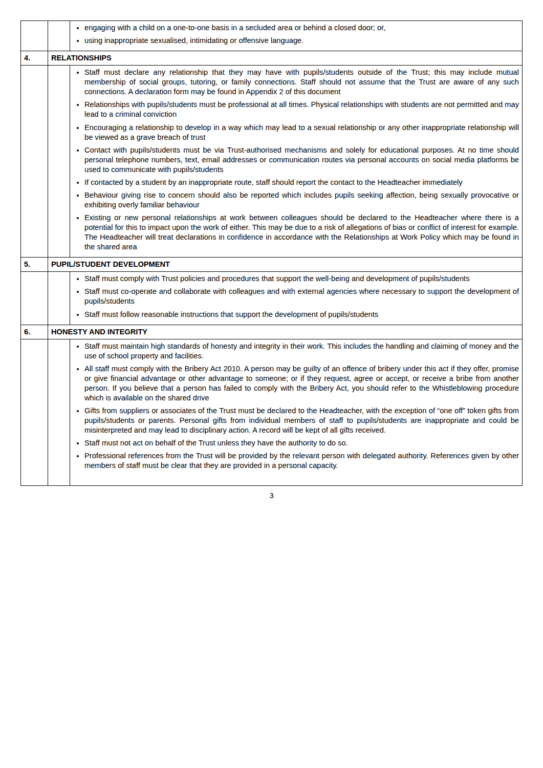| | | engaging with a child on a one-to-one basis in a secluded area or behind a closed door; or, using inappropriate sexualised, intimidating or offensive language. |
| 4. | RELATIONSHIPS |
| | | Staff must declare any relationship that they may have with pupils/students outside of the Trust; this may include mutual membership of social groups, tutoring, or family connections. Staff should not assume that the Trust are aware of any such connections. A declaration form may be found in Appendix 2 of this document Relationships with pupils/students must be professional at all times. Physical relationships with students are not permitted and may lead to a criminal conviction Encouraging a relationship to develop in a way which may lead to a sexual relationship or any other inappropriate relationship will be viewed as a grave breach of trust Contact with pupils/students must be via Trust-authorised mechanisms and solely for educational purposes. At no time should personal telephone numbers, text, email addresses or communication routes via personal accounts on social media platforms be used to communicate with pupils/students If contacted by a student by an inappropriate route, staff should report the contact to the Headteacher immediately Behaviour giving rise to concern should also be reported which includes pupils seeking affection, being sexually provocative or exhibiting overly familiar behaviour Existing or new personal relationships at work between colleagues should be declared to the Headteacher where there is a potential for this to impact upon the work of either. This may be due to a risk of allegations of bias or conflict of interest for example. The Headteacher will treat declarations in confidence in accordance with the Relationships at Work Policy which may be found in the shared area |
| 5. | PUPIL/STUDENT DEVELOPMENT |
| | | Staff must comply with Trust policies and procedures that support the well-being and development of pupils/students Staff must co-operate and collaborate with colleagues and with external agencies where necessary to support the development of pupils/students Staff must follow reasonable instructions that support the development of pupils/students |
| 6. | HONESTY AND INTEGRITY |
| | | Staff must maintain high standards of honesty and integrity in their work. This includes the handling and claiming of money and the use of school property and facilities. All staff must comply with the Bribery Act 2010. A person may be guilty of an offence of bribery under this act if they offer, promise or give financial advantage or other advantage to someone; or if they request, agree or accept, or receive a bribe from another person. If you believe that a person has failed to comply with the Bribery Act, you should refer to the Whistleblowing procedure which is available on the shared drive Gifts from suppliers or associates of the Trust must be declared to the Headteacher, with the exception of “one off” token gifts from pupils/students or parents. Personal gifts from individual members of staff to pupils/students are inappropriate and could be misinterpreted and may lead to disciplinary action. A record will be kept of all gifts received. Staff must not act on behalf of the Trust unless they have the authority to do so. Professional references from the Trust will be provided by the relevant person with delegated authority. References given by other members of staff must be clear that they are provided in a personal capacity. |
3